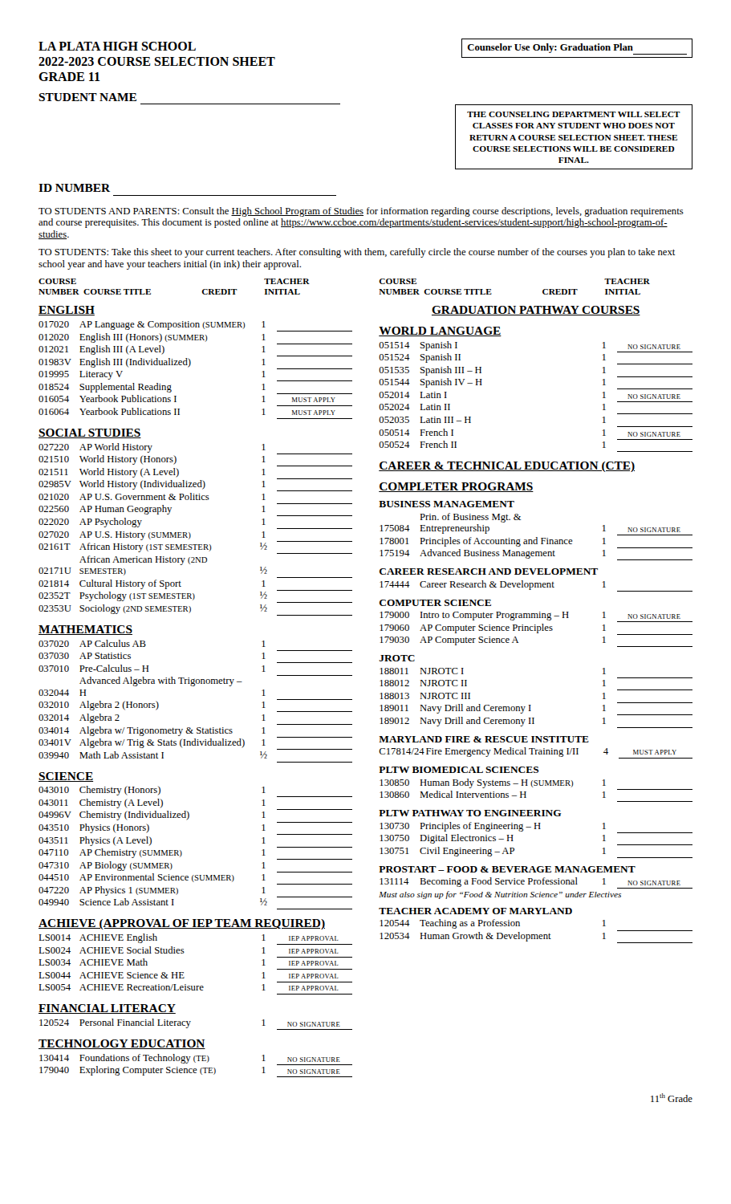LA PLATA HIGH SCHOOL
2022-2023 COURSE SELECTION SHEET
GRADE 11
Counselor Use Only: Graduation Plan
STUDENT NAME
The counseling department will select classes for any student who does not return a course selection sheet. These course selections will be considered final.
ID NUMBER
TO STUDENTS AND PARENTS: Consult the High School Program of Studies for information regarding course descriptions, levels, graduation requirements and course prerequisites. This document is posted online at https://www.ccboe.com/departments/student-services/student-support/high-school-program-of-studies.
TO STUDENTS: Take this sheet to your current teachers. After consulting with them, carefully circle the course number of the courses you plan to take next school year and have your teachers initial (in ink) their approval.
COURSE
NUMBER COURSE TITLE
CREDIT
TEACHER
INITIAL
English
| 017020 | AP Language & Composition (SUMMER) | 1 | |
| 012020 | English III (Honors) (SUMMER) | 1 | |
| 012021 | English III (A Level) | 1 | |
| 01983V | English III (Individualized) | 1 | |
| 019995 | Literacy V | 1 | |
| 018524 | Supplemental Reading | 1 | |
| 016054 | Yearbook Publications I | 1 | MUST APPLY |
| 016064 | Yearbook Publications II | 1 | MUST APPLY |
Social Studies
| 027220 | AP World History | 1 | |
| 021510 | World History (Honors) | 1 | |
| 021511 | World History (A Level) | 1 | |
| 02985V | World History (Individualized) | 1 | |
| 021020 | AP U.S. Government & Politics | 1 | |
| 022560 | AP Human Geography | 1 | |
| 022020 | AP Psychology | 1 | |
| 027020 | AP U.S. History (SUMMER) | 1 | |
| 02161T | African History (1ST SEMESTER) | ½ | |
| 02171U | African American History (2ND SEMESTER) | ½ | |
| 021814 | Cultural History of Sport | 1 | |
| 02352T | Psychology (1ST SEMESTER) | ½ | |
| 02353U | Sociology (2ND SEMESTER) | ½ | |
Mathematics
| 037020 | AP Calculus AB | 1 | |
| 037030 | AP Statistics | 1 | |
| 037010 | Pre-Calculus – H | 1 | |
| 032044 | Advanced Algebra with Trigonometry – H | 1 | |
| 032010 | Algebra 2 (Honors) | 1 | |
| 032014 | Algebra 2 | 1 | |
| 034014 | Algebra w/ Trigonometry & Statistics | 1 | |
| 03401V | Algebra w/ Trig & Stats (Individualized) | 1 | |
| 039940 | Math Lab Assistant I | ½ | |
Science
| 043010 | Chemistry (Honors) | 1 | |
| 043011 | Chemistry (A Level) | 1 | |
| 04996V | Chemistry (Individualized) | 1 | |
| 043510 | Physics (Honors) | 1 | |
| 043511 | Physics (A Level) | 1 | |
| 047110 | AP Chemistry (SUMMER) | 1 | |
| 047310 | AP Biology (SUMMER) | 1 | |
| 044510 | AP Environmental Science (SUMMER) | 1 | |
| 047220 | AP Physics 1 (SUMMER) | 1 | |
| 049940 | Science Lab Assistant I | ½ | |
ACHIEVE (approval of IEP Team required)
| LS0014 | ACHIEVE English | 1 | IEP APPROVAL |
| LS0024 | ACHIEVE Social Studies | 1 | IEP APPROVAL |
| LS0034 | ACHIEVE Math | 1 | IEP APPROVAL |
| LS0044 | ACHIEVE Science & HE | 1 | IEP APPROVAL |
| LS0054 | ACHIEVE Recreation/Leisure | 1 | IEP APPROVAL |
Financial Literacy
| 120524 | Personal Financial Literacy | 1 | NO SIGNATURE |
Technology Education
| 130414 | Foundations of Technology (TE) | 1 | NO SIGNATURE |
| 179040 | Exploring Computer Science (TE) | 1 | NO SIGNATURE |
COURSE
NUMBER COURSE TITLE
CREDIT
TEACHER
INITIAL
Graduation Pathway Courses
World Language
| 051514 | Spanish I | 1 | NO SIGNATURE |
| 051524 | Spanish II | 1 | |
| 051535 | Spanish III – H | 1 | |
| 051544 | Spanish IV – H | 1 | |
| 052014 | Latin I | 1 | NO SIGNATURE |
| 052024 | Latin II | 1 | |
| 052035 | Latin III – H | 1 | |
| 050514 | French I | 1 | NO SIGNATURE |
| 050524 | French II | 1 | |
Career & Technical Education (CTE)
Completer Programs
Business Management
| 175084 | Prin. of Business Mgt. & Entrepreneurship | 1 | NO SIGNATURE |
| 178001 | Principles of Accounting and Finance | 1 | |
| 175194 | Advanced Business Management | 1 | |
Career Research and Development
| 174444 | Career Research & Development | 1 | |
Computer Science
| 179000 | Intro to Computer Programming – H | 1 | NO SIGNATURE |
| 179060 | AP Computer Science Principles | 1 | |
| 179030 | AP Computer Science A | 1 | |
JROTC
| 188011 | NJROTC I | 1 | |
| 188012 | NJROTC II | 1 | |
| 188013 | NJROTC III | 1 | |
| 189011 | Navy Drill and Ceremony I | 1 | |
| 189012 | Navy Drill and Ceremony II | 1 | |
Maryland Fire & Rescue Institute
| C17814/24 | Fire Emergency Medical Training I/II | 4 | MUST APPLY |
PLTW Biomedical Sciences
| 130850 | Human Body Systems – H (SUMMER) | 1 | |
| 130860 | Medical Interventions – H | 1 | |
PLTW Pathway to Engineering
| 130730 | Principles of Engineering – H | 1 | |
| 130750 | Digital Electronics – H | 1 | |
| 130751 | Civil Engineering – AP | 1 | |
ProStart – Food & Beverage Management
| 131114 | Becoming a Food Service Professional | 1 | NO SIGNATURE |
Must also sign up for “Food & Nutrition Science” under Electives
Teacher Academy of Maryland
| 120544 | Teaching as a Profession | 1 | |
| 120534 | Human Growth & Development | 1 | |
11th Grade